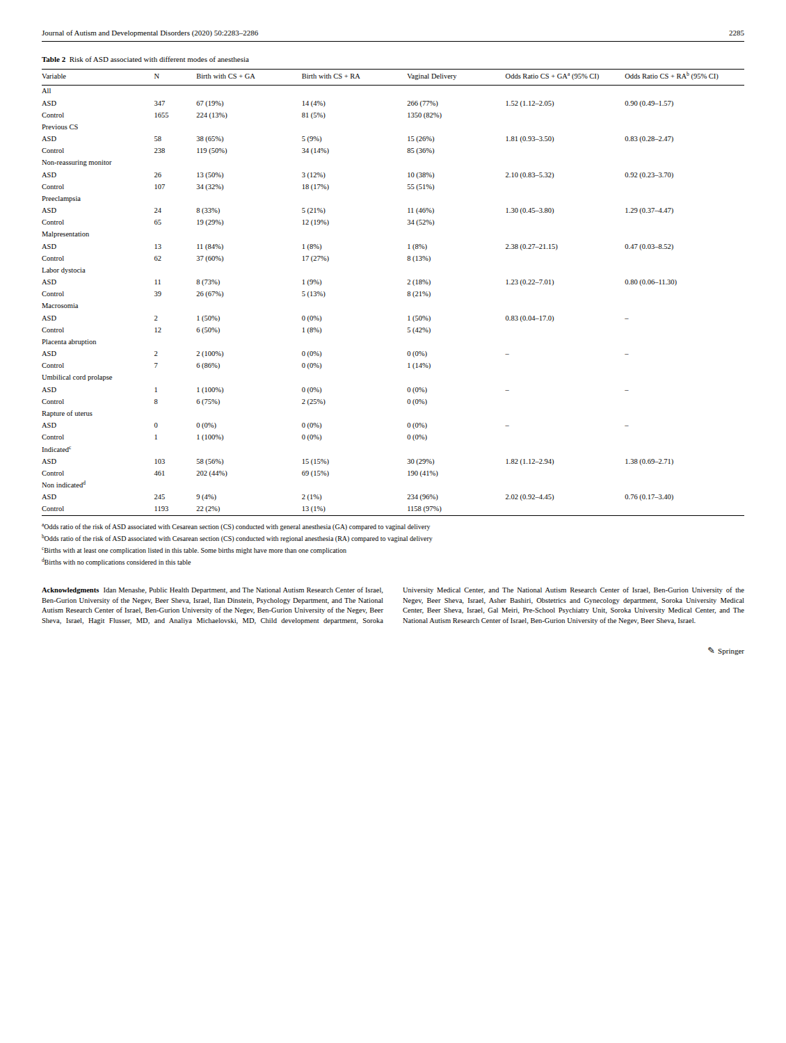Journal of Autism and Developmental Disorders (2020) 50:2283–2286
2285
Table 2 Risk of ASD associated with different modes of anesthesia
| Variable | N | Birth with CS + GA | Birth with CS + RA | Vaginal Delivery | Odds Ratio CS + GA a (95% CI) | Odds Ratio CS + RA b (95% CI) |
| --- | --- | --- | --- | --- | --- | --- |
| All |
| ASD | 347 | 67 (19%) | 14 (4%) | 266 (77%) | 1.52 (1.12–2.05) | 0.90 (0.49–1.57) |
| Control | 1655 | 224 (13%) | 81 (5%) | 1350 (82%) | | |
| Previous CS |
| ASD | 58 | 38 (65%) | 5 (9%) | 15 (26%) | 1.81 (0.93–3.50) | 0.83 (0.28–2.47) |
| Control | 238 | 119 (50%) | 34 (14%) | 85 (36%) | | |
| Non-reassuring monitor |
| ASD | 26 | 13 (50%) | 3 (12%) | 10 (38%) | 2.10 (0.83–5.32) | 0.92 (0.23–3.70) |
| Control | 107 | 34 (32%) | 18 (17%) | 55 (51%) | | |
| Preeclampsia |
| ASD | 24 | 8 (33%) | 5 (21%) | 11 (46%) | 1.30 (0.45–3.80) | 1.29 (0.37–4.47) |
| Control | 65 | 19 (29%) | 12 (19%) | 34 (52%) | | |
| Malpresentation |
| ASD | 13 | 11 (84%) | 1 (8%) | 1 (8%) | 2.38 (0.27–21.15) | 0.47 (0.03–8.52) |
| Control | 62 | 37 (60%) | 17 (27%) | 8 (13%) | | |
| Labor dystocia |
| ASD | 11 | 8 (73%) | 1 (9%) | 2 (18%) | 1.23 (0.22–7.01) | 0.80 (0.06–11.30) |
| Control | 39 | 26 (67%) | 5 (13%) | 8 (21%) | | |
| Macrosomia |
| ASD | 2 | 1 (50%) | 0 (0%) | 1 (50%) | 0.83 (0.04–17.0) | – |
| Control | 12 | 6 (50%) | 1 (8%) | 5 (42%) | | |
| Placenta abruption |
| ASD | 2 | 2 (100%) | 0 (0%) | 0 (0%) | – | – |
| Control | 7 | 6 (86%) | 0 (0%) | 1 (14%) | | |
| Umbilical cord prolapse |
| ASD | 1 | 1 (100%) | 0 (0%) | 0 (0%) | – | – |
| Control | 8 | 6 (75%) | 2 (25%) | 0 (0%) | | |
| Rapture of uterus |
| ASD | 0 | 0 (0%) | 0 (0%) | 0 (0%) | – | – |
| Control | 1 | 1 (100%) | 0 (0%) | 0 (0%) | | |
| Indicated c |
| ASD | 103 | 58 (56%) | 15 (15%) | 30 (29%) | 1.82 (1.12–2.94) | 1.38 (0.69–2.71) |
| Control | 461 | 202 (44%) | 69 (15%) | 190 (41%) | | |
| Non indicated d |
| ASD | 245 | 9 (4%) | 2 (1%) | 234 (96%) | 2.02 (0.92–4.45) | 0.76 (0.17–3.40) |
| Control | 1193 | 22 (2%) | 13 (1%) | 1158 (97%) | | |
aOdds ratio of the risk of ASD associated with Cesarean section (CS) conducted with general anesthesia (GA) compared to vaginal delivery
bOdds ratio of the risk of ASD associated with Cesarean section (CS) conducted with regional anesthesia (RA) compared to vaginal delivery
cBirths with at least one complication listed in this table. Some births might have more than one complication
dBirths with no complications considered in this table
Acknowledgments Idan Menashe, Public Health Department, and The National Autism Research Center of Israel, Ben-Gurion University of the Negev, Beer Sheva, Israel, Ilan Dinstein, Psychology Department, and The National Autism Research Center of Israel, Ben-Gurion University of the Negev, Ben-Gurion University of the Negev, Beer Sheva, Israel, Hagit Flusser, MD, and Analiya Michaelovski, MD, Child development department, Soroka University Medical Center, and The National Autism Research Center of Israel, Ben-Gurion University of the Negev, Beer Sheva, Israel, Asher Bashiri, Obstetrics and Gynecology department, Soroka University Medical Center, Beer Sheva, Israel, Gal Meiri, Pre-School Psychiatry Unit, Soroka University Medical Center, and The National Autism Research Center of Israel, Ben-Gurion University of the Negev, Beer Sheva, Israel.
✎Springer